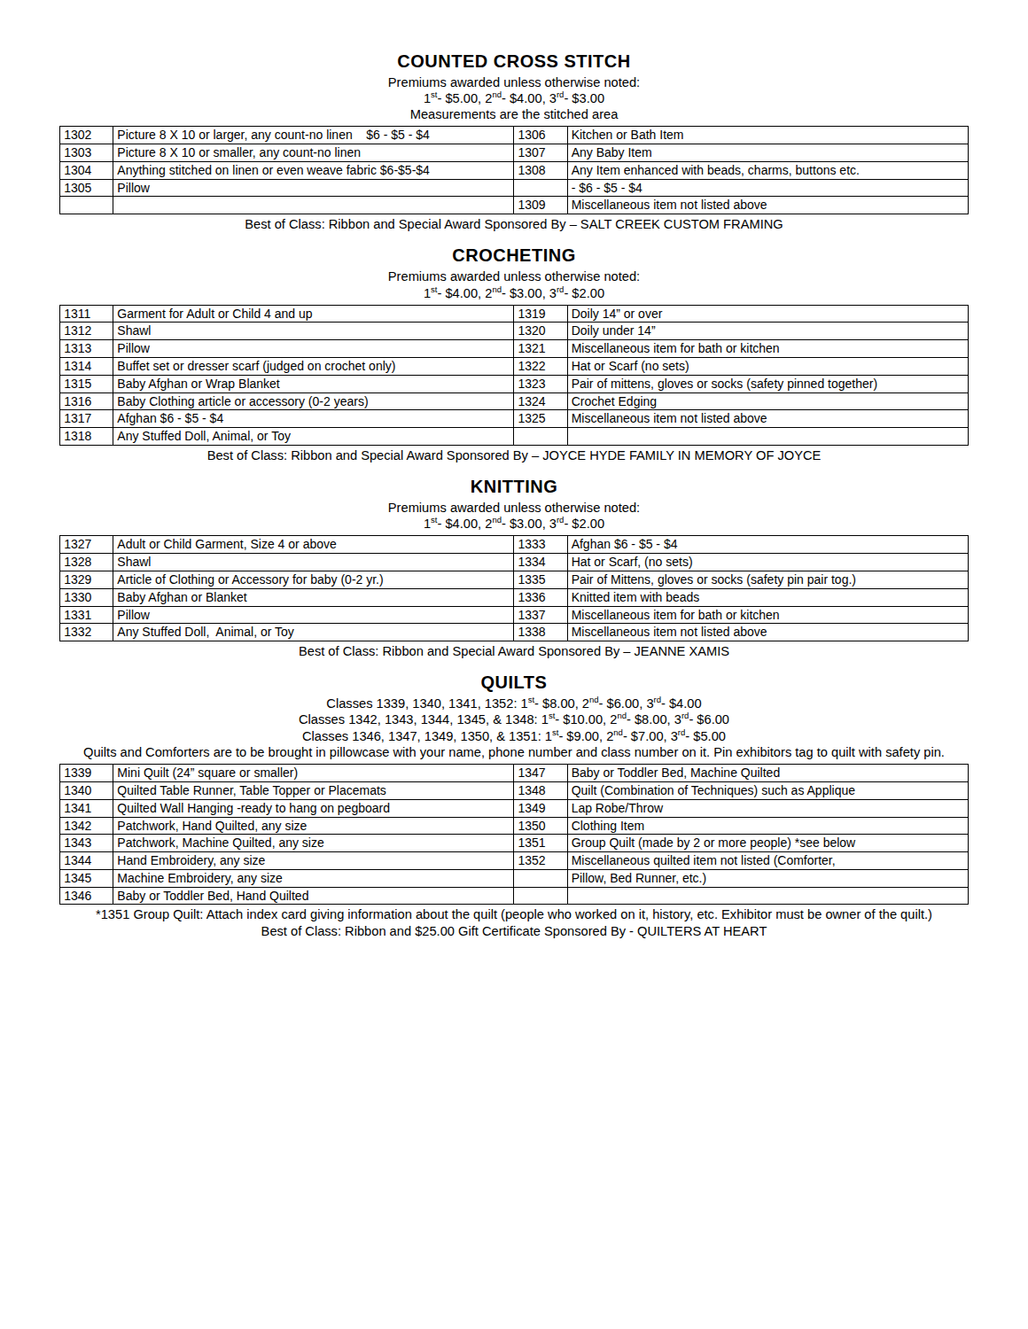COUNTED CROSS STITCH
Premiums awarded unless otherwise noted:
1st- $5.00, 2nd- $4.00, 3rd- $3.00
Measurements are the stitched area
| 1302 | Picture 8 X 10 or larger, any count-no linen $6 - $5 - $4 | 1306 | Kitchen or Bath Item |
| 1303 | Picture 8 X 10 or smaller, any count-no linen | 1307 | Any Baby Item |
| 1304 | Anything stitched on linen or even weave fabric $6-$5-$4 | 1308 | Any Item enhanced with beads, charms, buttons etc. |
| 1305 | Pillow | | - $6 - $5 - $4 |
| | | 1309 | Miscellaneous item not listed above |
Best of Class: Ribbon and Special Award Sponsored By – SALT CREEK CUSTOM FRAMING
CROCHETING
Premiums awarded unless otherwise noted:
1st- $4.00, 2nd- $3.00, 3rd- $2.00
| 1311 | Garment for Adult or Child 4 and up | 1319 | Doily 14” or over |
| 1312 | Shawl | 1320 | Doily under 14” |
| 1313 | Pillow | 1321 | Miscellaneous item for bath or kitchen |
| 1314 | Buffet set or dresser scarf (judged on crochet only) | 1322 | Hat or Scarf (no sets) |
| 1315 | Baby Afghan or Wrap Blanket | 1323 | Pair of mittens, gloves or socks (safety pinned together) |
| 1316 | Baby Clothing article or accessory (0-2 years) | 1324 | Crochet Edging |
| 1317 | Afghan $6 - $5 - $4 | 1325 | Miscellaneous item not listed above |
| 1318 | Any Stuffed Doll, Animal, or Toy | | |
Best of Class: Ribbon and Special Award Sponsored By – JOYCE HYDE FAMILY IN MEMORY OF JOYCE
KNITTING
Premiums awarded unless otherwise noted:
1st- $4.00, 2nd- $3.00, 3rd- $2.00
| 1327 | Adult or Child Garment, Size 4 or above | 1333 | Afghan $6 - $5 - $4 |
| 1328 | Shawl | 1334 | Hat or Scarf, (no sets) |
| 1329 | Article of Clothing or Accessory for baby (0-2 yr.) | 1335 | Pair of Mittens, gloves or socks (safety pin pair tog.) |
| 1330 | Baby Afghan or Blanket | 1336 | Knitted item with beads |
| 1331 | Pillow | 1337 | Miscellaneous item for bath or kitchen |
| 1332 | Any Stuffed Doll, Animal, or Toy | 1338 | Miscellaneous item not listed above |
Best of Class: Ribbon and Special Award Sponsored By – JEANNE XAMIS
QUILTS
Classes 1339, 1340, 1341, 1352: 1st- $8.00, 2nd- $6.00, 3rd- $4.00
Classes 1342, 1343, 1344, 1345, & 1348: 1st- $10.00, 2nd- $8.00, 3rd- $6.00
Classes 1346, 1347, 1349, 1350, & 1351: 1st- $9.00, 2nd- $7.00, 3rd- $5.00
Quilts and Comforters are to be brought in pillowcase with your name, phone number and class number on it. Pin exhibitors tag to quilt with safety pin.
| 1339 | Mini Quilt (24” square or smaller) | 1347 | Baby or Toddler Bed, Machine Quilted |
| 1340 | Quilted Table Runner, Table Topper or Placemats | 1348 | Quilt (Combination of Techniques) such as Applique |
| 1341 | Quilted Wall Hanging -ready to hang on pegboard | 1349 | Lap Robe/Throw |
| 1342 | Patchwork, Hand Quilted, any size | 1350 | Clothing Item |
| 1343 | Patchwork, Machine Quilted, any size | 1351 | Group Quilt (made by 2 or more people) *see below |
| 1344 | Hand Embroidery, any size | 1352 | Miscellaneous quilted item not listed (Comforter, |
| 1345 | Machine Embroidery, any size | | Pillow, Bed Runner, etc.) |
| 1346 | Baby or Toddler Bed, Hand Quilted | | |
*1351 Group Quilt: Attach index card giving information about the quilt (people who worked on it, history, etc. Exhibitor must be owner of the quilt.)
Best of Class: Ribbon and $25.00 Gift Certificate Sponsored By - QUILTERS AT HEART